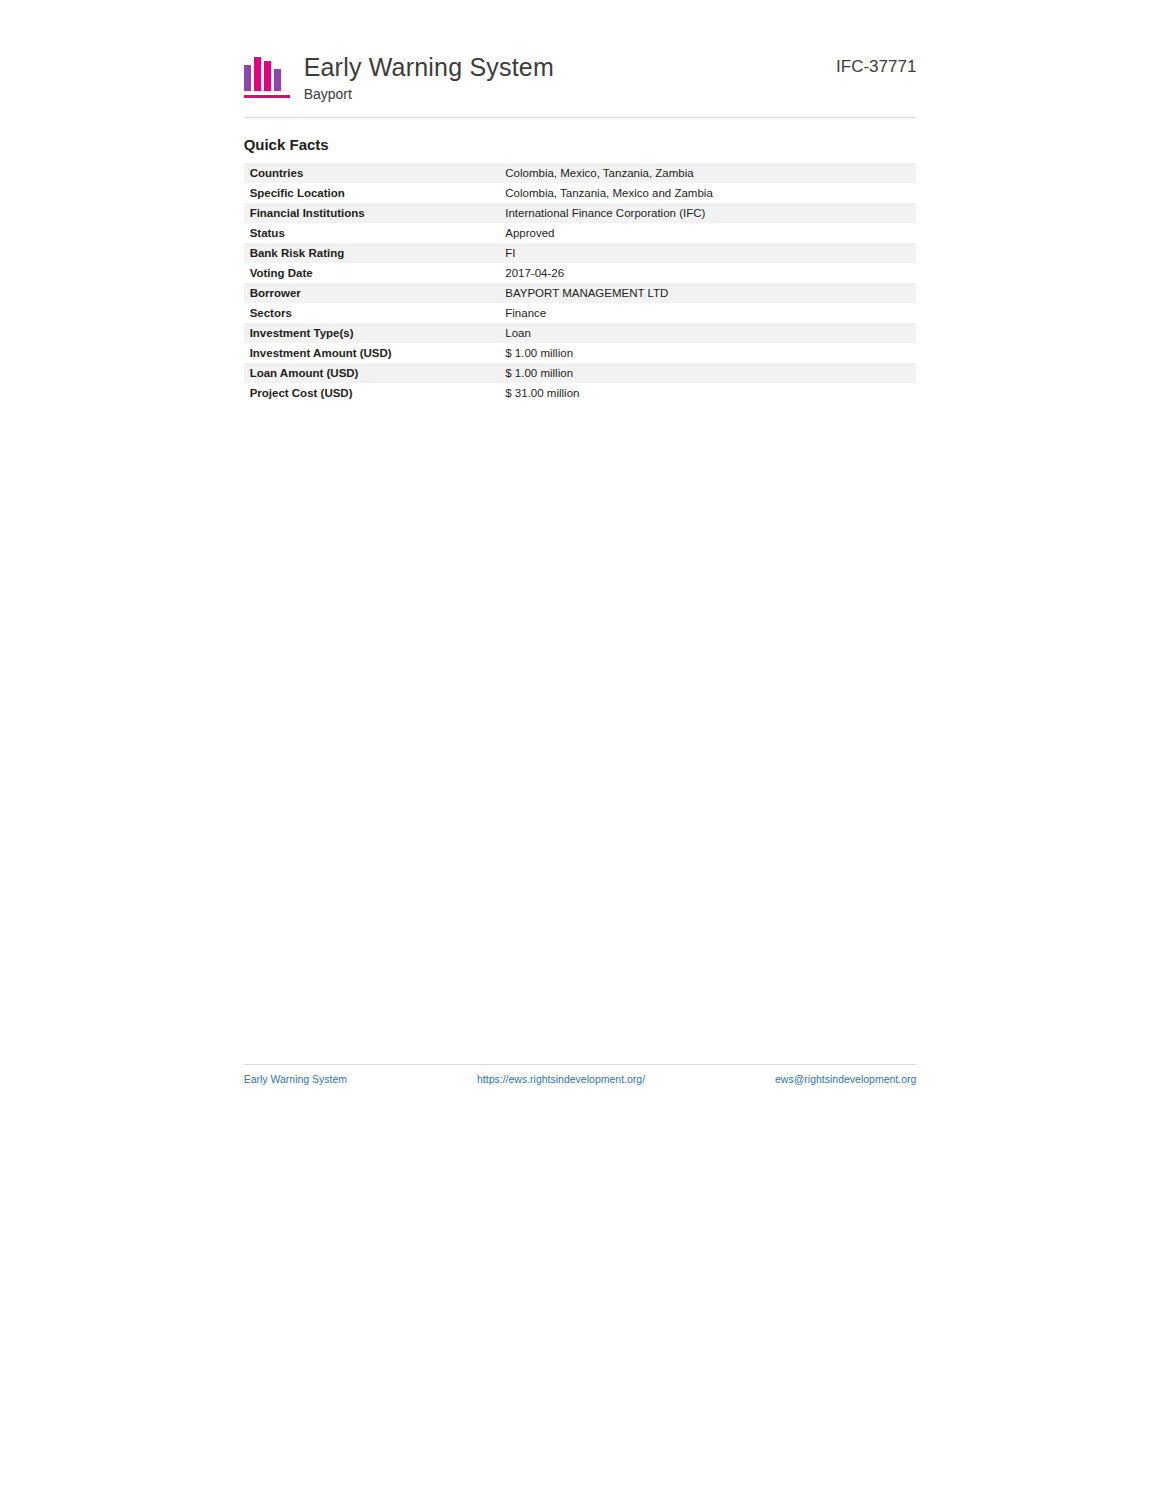Early Warning System
Bayport
IFC-37771
Quick Facts
| Countries | Colombia, Mexico, Tanzania, Zambia |
| Specific Location | Colombia, Tanzania, Mexico and Zambia |
| Financial Institutions | International Finance Corporation (IFC) |
| Status | Approved |
| Bank Risk Rating | FI |
| Voting Date | 2017-04-26 |
| Borrower | BAYPORT MANAGEMENT LTD |
| Sectors | Finance |
| Investment Type(s) | Loan |
| Investment Amount (USD) | $ 1.00 million |
| Loan Amount (USD) | $ 1.00 million |
| Project Cost (USD) | $ 31.00 million |
Early Warning System
https://ews.rightsindevelopment.org/
ews@rightsindevelopment.org